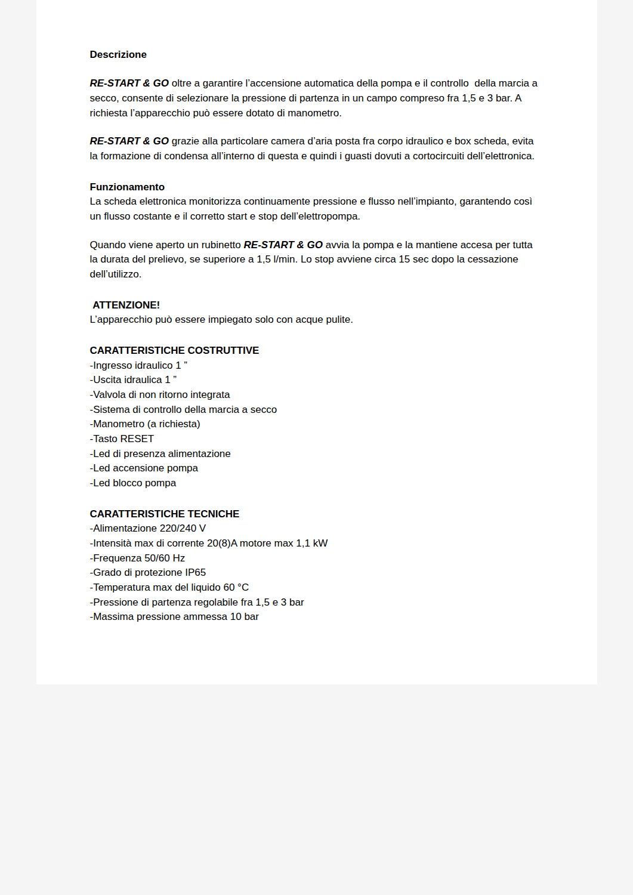Descrizione
RE-START & GO oltre a garantire l’accensione automatica della pompa e il control­lo della marcia a secco, consente di selezionare la pressione di partenza in un campo compreso fra 1,5 e 3 bar. A richiesta l’apparecchio può essere dotato di manometro.
RE-START & GO grazie alla particolare camera d’aria posta fra corpo idraulico e box scheda, evita la formazione di condensa all’interno di questa e quindi i guasti do­vuti a cortocircuiti dell’elettronica.
Funzionamento
La scheda elettronica monitorizza continuamente pressione e flusso nell’impianto, garantendo così un flusso costante e il corretto start e stop dell’elettropompa.
Quando viene aperto un rubinetto RE-START & GO avvia la pompa e la mantiene accesa per tutta la durata del prelievo, se superiore a 1,5 l/min. Lo stop avviene circa 15 sec dopo la cessazione dell’utilizzo.
ATTENZIONE!
L’apparecchio può essere impiegato solo con acque pulite.
CARATTERISTICHE COSTRUTTIVE
Ingresso idraulico 1 ”
Uscita idraulica 1 ”
Valvola di non ritorno integrata
Sistema di controllo della marcia a secco
Manometro (a richiesta)
Tasto RESET
Led di presenza alimentazione
Led accensione pompa
Led blocco pompa
CARATTERISTICHE TECNICHE
Alimentazione 220/240 V
Intensità max di corrente 20(8)A motore max 1,1 kW
Frequenza 50/60 Hz
Grado di protezione IP65
Temperatura max del liquido 60 °C
Pressione di partenza regolabile fra 1,5 e 3 bar
Massima pressione ammessa 10 bar